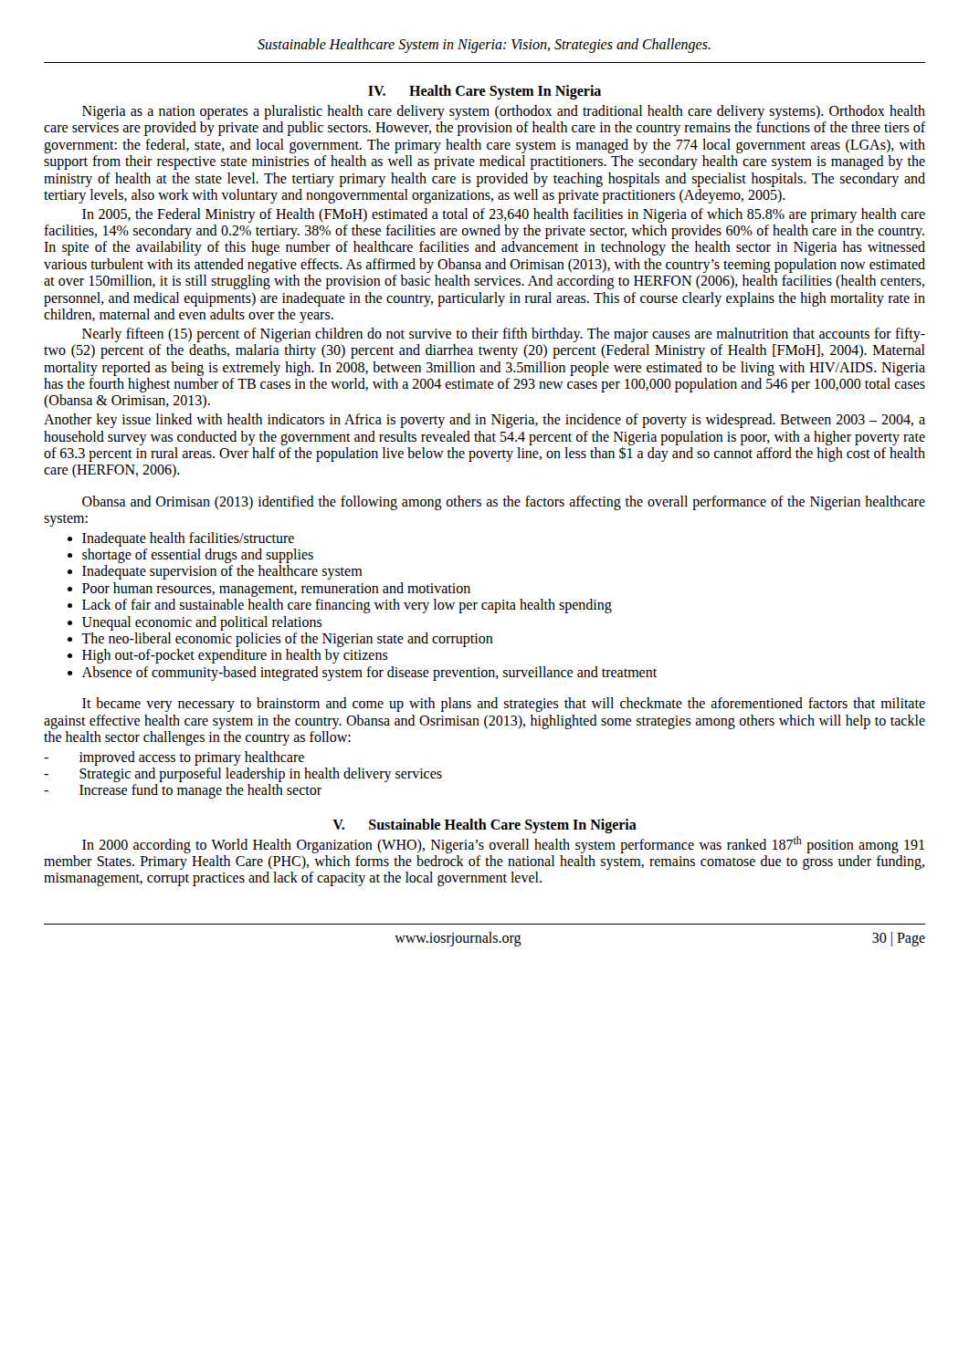Sustainable Healthcare System in Nigeria: Vision, Strategies and Challenges.
IV. Health Care System In Nigeria
Nigeria as a nation operates a pluralistic health care delivery system (orthodox and traditional health care delivery systems). Orthodox health care services are provided by private and public sectors. However, the provision of health care in the country remains the functions of the three tiers of government: the federal, state, and local government. The primary health care system is managed by the 774 local government areas (LGAs), with support from their respective state ministries of health as well as private medical practitioners. The secondary health care system is managed by the ministry of health at the state level. The tertiary primary health care is provided by teaching hospitals and specialist hospitals. The secondary and tertiary levels, also work with voluntary and nongovernmental organizations, as well as private practitioners (Adeyemo, 2005).
In 2005, the Federal Ministry of Health (FMoH) estimated a total of 23,640 health facilities in Nigeria of which 85.8% are primary health care facilities, 14% secondary and 0.2% tertiary. 38% of these facilities are owned by the private sector, which provides 60% of health care in the country. In spite of the availability of this huge number of healthcare facilities and advancement in technology the health sector in Nigeria has witnessed various turbulent with its attended negative effects. As affirmed by Obansa and Orimisan (2013), with the country’s teeming population now estimated at over 150million, it is still struggling with the provision of basic health services. And according to HERFON (2006), health facilities (health centers, personnel, and medical equipments) are inadequate in the country, particularly in rural areas. This of course clearly explains the high mortality rate in children, maternal and even adults over the years.
Nearly fifteen (15) percent of Nigerian children do not survive to their fifth birthday. The major causes are malnutrition that accounts for fifty-two (52) percent of the deaths, malaria thirty (30) percent and diarrhea twenty (20) percent (Federal Ministry of Health [FMoH], 2004). Maternal mortality reported as being is extremely high. In 2008, between 3million and 3.5million people were estimated to be living with HIV/AIDS. Nigeria has the fourth highest number of TB cases in the world, with a 2004 estimate of 293 new cases per 100,000 population and 546 per 100,000 total cases (Obansa & Orimisan, 2013).
Another key issue linked with health indicators in Africa is poverty and in Nigeria, the incidence of poverty is widespread. Between 2003 – 2004, a household survey was conducted by the government and results revealed that 54.4 percent of the Nigeria population is poor, with a higher poverty rate of 63.3 percent in rural areas. Over half of the population live below the poverty line, on less than $1 a day and so cannot afford the high cost of health care (HERFON, 2006).
Obansa and Orimisan (2013) identified the following among others as the factors affecting the overall performance of the Nigerian healthcare system:
Inadequate health facilities/structure
shortage of essential drugs and supplies
Inadequate supervision of the healthcare system
Poor human resources, management, remuneration and motivation
Lack of fair and sustainable health care financing with very low per capita health spending
Unequal economic and political relations
The neo-liberal economic policies of the Nigerian state and corruption
High out-of-pocket expenditure in health by citizens
Absence of community-based integrated system for disease prevention, surveillance and treatment
It became very necessary to brainstorm and come up with plans and strategies that will checkmate the aforementioned factors that militate against effective health care system in the country. Obansa and Osrimisan (2013), highlighted some strategies among others which will help to tackle the health sector challenges in the country as follow:
improved access to primary healthcare
Strategic and purposeful leadership in health delivery services
Increase fund to manage the health sector
V. Sustainable Health Care System In Nigeria
In 2000 according to World Health Organization (WHO), Nigeria’s overall health system performance was ranked 187th position among 191 member States. Primary Health Care (PHC), which forms the bedrock of the national health system, remains comatose due to gross under funding, mismanagement, corrupt practices and lack of capacity at the local government level.
www.iosrjournals.org
30 | Page